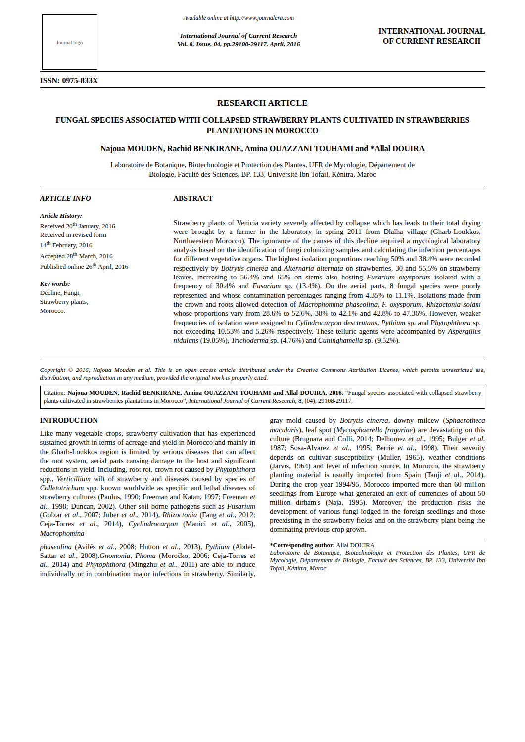Journal logo
Available online at http://www.journalcra.com
International Journal of Current Research
Vol. 8, Issue, 04, pp.29108-29117, April, 2016
INTERNATIONAL JOURNAL
OF CURRENT RESEARCH
ISSN: 0975-833X
RESEARCH ARTICLE
Fungal species associated with collapsed strawberry plants cultivated in strawberries plantations in Morocco
Najoua MOUDEN, Rachid BENKIRANE, Amina OUAZZANI TOUHAMI and *Allal DOUIRA
Laboratoire de Botanique, Biotechnologie et Protection des Plantes, UFR de Mycologie, Département de
Biologie, Faculté des Sciences, BP. 133, Université Ibn Tofail, Kénitra, Maroc
| ARTICLE INFO | ABSTRACT |
| Article History: Received 20 th January, 2016 Received in revised form 14 th February, 2016 Accepted 28 th March, 2016 Published online 26 th April, 2016 Key words: Decline, Fungi, Strawberry plants, Morocco. | Strawberry plants of Venicia variety severely affected by collapse which has leads to their total drying were brought by a farmer in the laboratory in spring 2011 from Dlalha village (Gharb-Loukkos, Northwestern Morocco). The ignorance of the causes of this decline required a mycological laboratory analysis based on the identification of fungi colonizing samples and calculating the infection percentages for different vegetative organs. The highest isolation proportions reaching 50% and 38.4% were recorded respectively by Botrytis cinerea and Alternaria alternata on strawberries, 30 and 55.5% on strawberry leaves, increasing to 56.4% and 65% on stems also hosting Fusarium oxysporum isolated with a frequency of 30.4% and Fusarium sp. (13.4%). On the aerial parts, 8 fungal species were poorly represented and whose contamination percentages ranging from 4.35% to 11.1%. Isolations made from the crown and roots allowed detection of Macrophomina phaseolina , F. oxysporum , Rhizoctonia solani whose proportions vary from 28.6% to 52.6%, 38% to 42.1% and 42.8% to 47.36%. However, weaker frequencies of isolation were assigned to Cylindrocarpon desctrutans , Pythium sp. and Phytophthora sp. not exceeding 10.53% and 5.26% respectively. These telluric agents were accompanied by Aspergillus nidulans (19.05%), Trichoderma sp. (4.76%) and Cuninghamella sp. (9.52%). |
Copyright © 2016, Najoua Mouden et al. This is an open access article distributed under the Creative Commons Attribution License, which permits unrestricted use, distribution, and reproduction in any medium, provided the original work is properly cited.
Citation: Najoua MOUDEN, Rachid BENKIRANE, Amina OUAZZANI TOUHAMI and Allal DOUIRA, 2016. “Fungal species associated with collapsed strawberry plants cultivated in strawberries plantations in Morocco”, International Journal of Current Research, 8, (04), 29108-29117.
INTRODUCTION
Like many vegetable crops, strawberry cultivation that has experienced sustained growth in terms of acreage and yield in Morocco and mainly in the Gharb-Loukkos region is limited by serious diseases that can affect the root system, aerial parts causing damage to the host and significant reductions in yield. Including, root rot, crown rot caused by Phytophthora spp., Verticillium wilt of strawberry and diseases caused by species of Colletotrichum spp. known worldwide as specific and lethal diseases of strawberry cultures (Paulus, 1990; Freeman and Katan, 1997; Freeman et al., 1998; Duncan, 2002). Other soil borne pathogens such as Fusarium (Golzar et al., 2007; Juber et al., 2014), Rhizoctonia (Fang et al., 2012; Ceja-Torres et al., 2014), Cyclindrocarpon (Manici et al., 2005), Macrophomina
phaseolina (Avilés et al., 2008; Hutton et al., 2013), Pythium (Abdel-Sattar et al., 2008).Gnomonia, Phoma (Moročko, 2006; Ceja-Torres et al., 2014) and Phytophthora (Mingzhu et al., 2011) are able to induce individually or in combination major infections in strawberry. Similarly, gray mold caused by Botrytis cinerea, downy mildew (Sphaerotheca macularis), leaf spot (Mycosphaerella fragariae) are devastating on this culture (Brugnara and Colli, 2014; Delhomez et al., 1995; Bulger et al. 1987; Sosa-Alvarez et al., 1995; Berrie et al., 1998). Their severity depends on cultivar susceptibility (Muller, 1965), weather conditions (Jarvis, 1964) and level of infection source. In Morocco, the strawberry planting material is usually imported from Spain (Tanji et al., 2014). During the crop year 1994/95, Morocco imported more than 60 million seedlings from Europe what generated an exit of currencies of about 50 million dirham's (Naja, 1995). Moreover, the production risks the development of various fungi lodged in the foreign seedlings and those preexisting in the strawberry fields and on the strawberry plant being the dominating previous crop grown.
*Corresponding author: Allal DOUIRA
Laboratoire de Botanique, Biotechnologie et Protection des Plantes, UFR de Mycologie, Département de Biologie, Faculté des Sciences, BP. 133, Université Ibn Tofail, Kénitra, Maroc